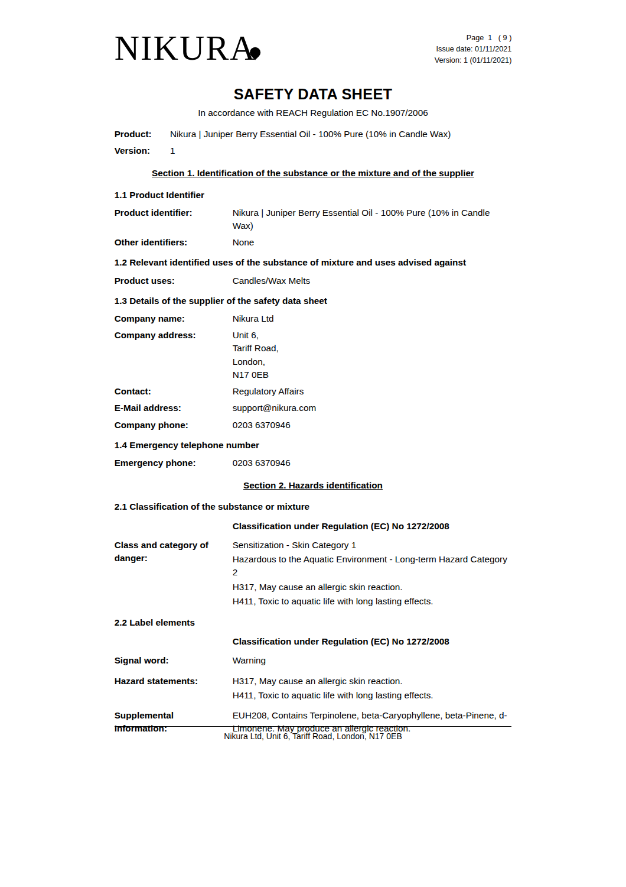NIKURA
Page 1 ( 9 )
Issue date: 01/11/2021
Version: 1 (01/11/2021)
SAFETY DATA SHEET
In accordance with REACH Regulation EC No.1907/2006
Product: Nikura | Juniper Berry Essential Oil - 100% Pure (10% in Candle Wax)
Version: 1
Section 1. Identification of the substance or the mixture and of the supplier
1.1 Product Identifier
Product identifier:
Nikura | Juniper Berry Essential Oil - 100% Pure (10% in Candle Wax)
Other identifiers:
None
1.2 Relevant identified uses of the substance of mixture and uses advised against
Product uses:
Candles/Wax Melts
1.3 Details of the supplier of the safety data sheet
Company name:
Nikura Ltd
Company address:
Unit 6, Tariff Road, London, N17 0EB
Contact:
Regulatory Affairs
E-Mail address:
support@nikura.com
Company phone:
0203 6370946
1.4 Emergency telephone number
Emergency phone:
0203 6370946
Section 2. Hazards identification
2.1 Classification of the substance or mixture
Classification under Regulation (EC) No 1272/2008
Class and category of danger:
Sensitization - Skin Category 1
Hazardous to the Aquatic Environment - Long-term Hazard Category 2
H317, May cause an allergic skin reaction.
H411, Toxic to aquatic life with long lasting effects.
2.2 Label elements
Classification under Regulation (EC) No 1272/2008
Signal word:
Warning
Hazard statements:
H317, May cause an allergic skin reaction.
H411, Toxic to aquatic life with long lasting effects.
Supplemental Information:
EUH208, Contains Terpinolene, beta-Caryophyllene, beta-Pinene, d-Limonene. May produce an allergic reaction.
Nikura Ltd, Unit 6, Tariff Road, London, N17 0EB